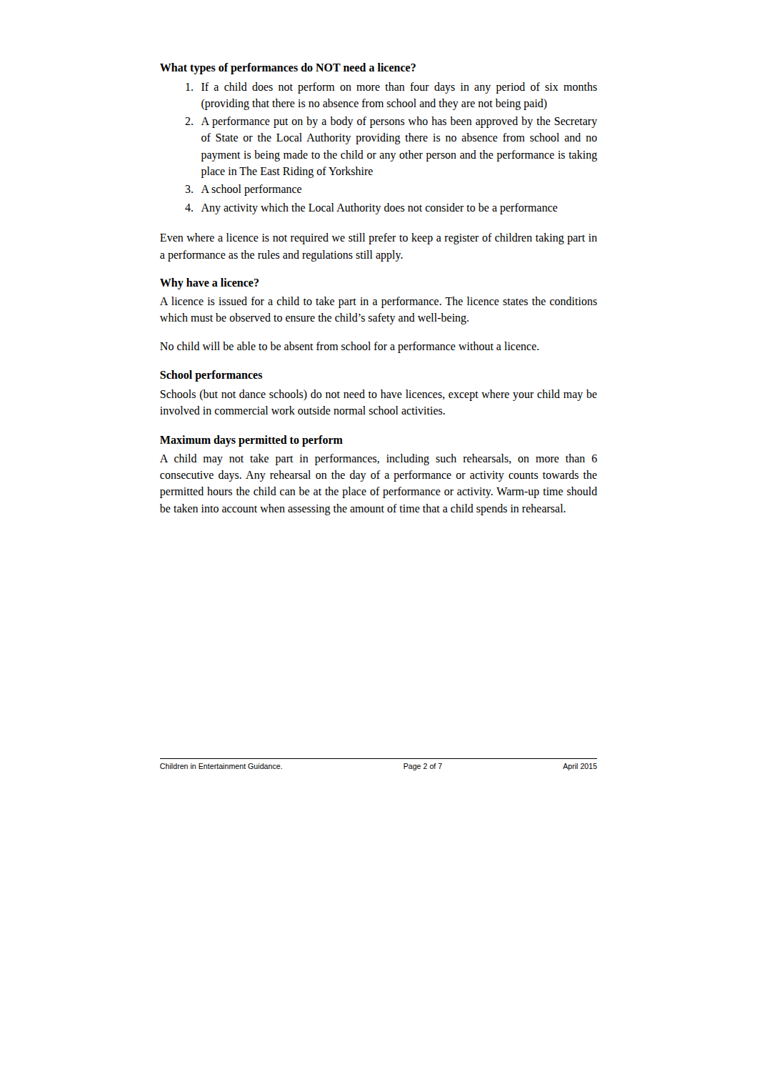What types of performances do NOT need a licence?
If a child does not perform on more than four days in any period of six months (providing that there is no absence from school and they are not being paid)
A performance put on by a body of persons who has been approved by the Secretary of State or the Local Authority providing there is no absence from school and no payment is being made to the child or any other person and the performance is taking place in The East Riding of Yorkshire
A school performance
Any activity which the Local Authority does not consider to be a performance
Even where a licence is not required we still prefer to keep a register of children taking part in a performance as the rules and regulations still apply.
Why have a licence?
A licence is issued for a child to take part in a performance. The licence states the conditions which must be observed to ensure the child’s safety and well-being.
No child will be able to be absent from school for a performance without a licence.
School performances
Schools (but not dance schools) do not need to have licences, except where your child may be involved in commercial work outside normal school activities.
Maximum days permitted to perform
A child may not take part in performances, including such rehearsals, on more than 6 consecutive days. Any rehearsal on the day of a performance or activity counts towards the permitted hours the child can be at the place of performance or activity. Warm-up time should be taken into account when assessing the amount of time that a child spends in rehearsal.
Children in Entertainment Guidance. Page 2 of 7 April 2015